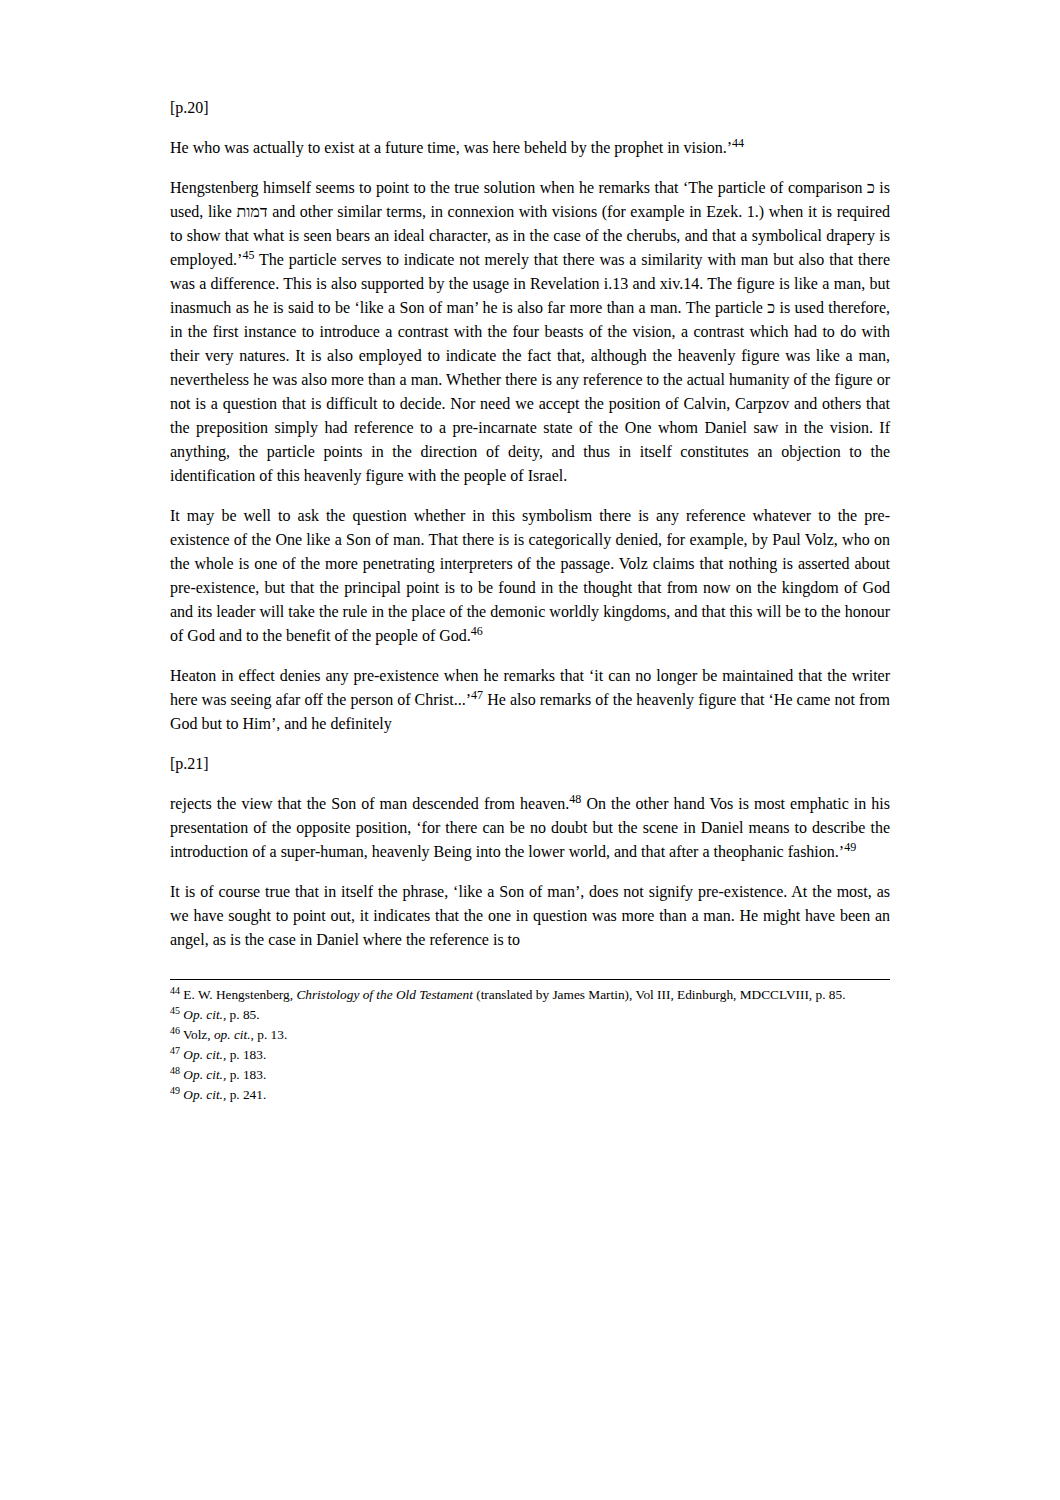[p.20]
He who was actually to exist at a future time, was here beheld by the prophet in vision.’44
Hengstenberg himself seems to point to the true solution when he remarks that ‘The particle of comparison כ is used, like דמות and other similar terms, in connexion with visions (for example in Ezek. 1.) when it is required to show that what is seen bears an ideal character, as in the case of the cherubs, and that a symbolical drapery is employed.’45 The particle serves to indicate not merely that there was a similarity with man but also that there was a difference. This is also supported by the usage in Revelation i.13 and xiv.14. The figure is like a man, but inasmuch as he is said to be ‘like a Son of man’ he is also far more than a man. The particle כ is used therefore, in the first instance to introduce a contrast with the four beasts of the vision, a contrast which had to do with their very natures. It is also employed to indicate the fact that, although the heavenly figure was like a man, nevertheless he was also more than a man. Whether there is any reference to the actual humanity of the figure or not is a question that is difficult to decide. Nor need we accept the position of Calvin, Carpzov and others that the preposition simply had reference to a pre-incarnate state of the One whom Daniel saw in the vision. If anything, the particle points in the direction of deity, and thus in itself constitutes an objection to the identification of this heavenly figure with the people of Israel.
It may be well to ask the question whether in this symbolism there is any reference whatever to the pre-existence of the One like a Son of man. That there is is categorically denied, for example, by Paul Volz, who on the whole is one of the more penetrating interpreters of the passage. Volz claims that nothing is asserted about pre-existence, but that the principal point is to be found in the thought that from now on the kingdom of God and its leader will take the rule in the place of the demonic worldly kingdoms, and that this will be to the honour of God and to the benefit of the people of God.46
Heaton in effect denies any pre-existence when he remarks that ‘it can no longer be maintained that the writer here was seeing afar off the person of Christ...’47 He also remarks of the heavenly figure that ‘He came not from God but to Him’, and he definitely
[p.21]
rejects the view that the Son of man descended from heaven.48 On the other hand Vos is most emphatic in his presentation of the opposite position, ‘for there can be no doubt but the scene in Daniel means to describe the introduction of a super-human, heavenly Being into the lower world, and that after a theophanic fashion.’49
It is of course true that in itself the phrase, ‘like a Son of man’, does not signify pre-existence. At the most, as we have sought to point out, it indicates that the one in question was more than a man. He might have been an angel, as is the case in Daniel where the reference is to
44 E. W. Hengstenberg, Christology of the Old Testament (translated by James Martin), Vol III, Edinburgh, MDCCLVIII, p. 85.
45 Op. cit., p. 85.
46 Volz, op. cit., p. 13.
47 Op. cit., p. 183.
48 Op. cit., p. 183.
49 Op. cit., p. 241.